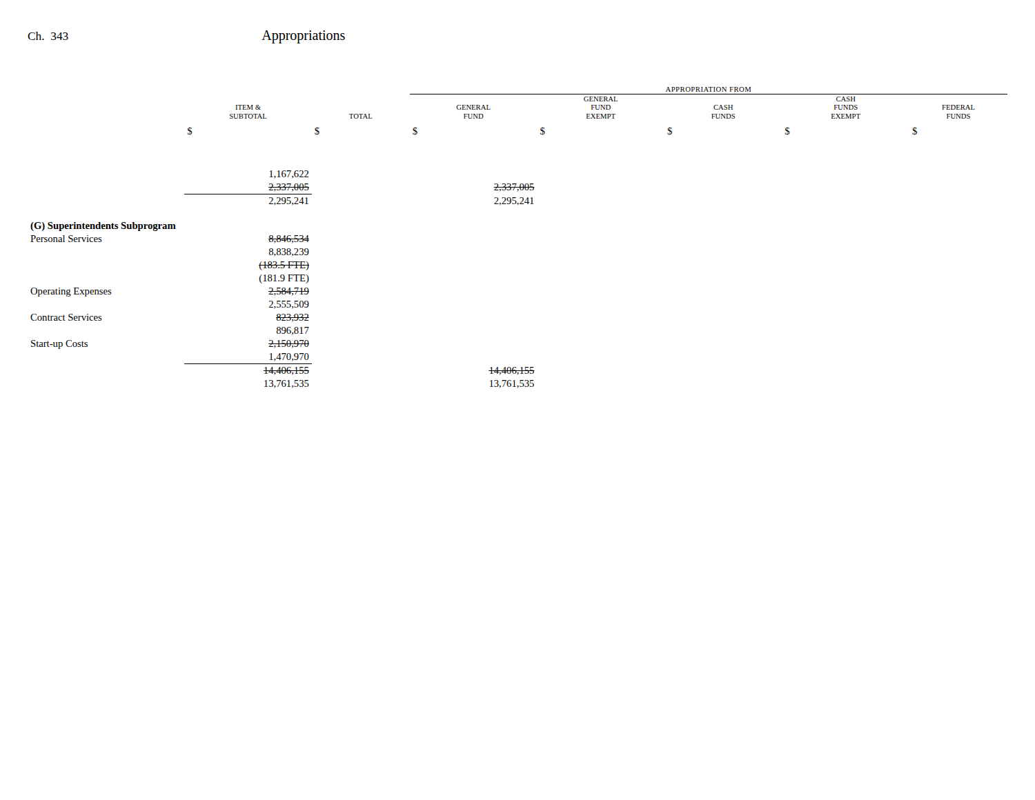Ch. 343 Appropriations
| | | | APPROPRIATION FROM |
| | ITEM & SUBTOTAL | TOTAL | GENERAL FUND | GENERAL FUND EXEMPT | CASH FUNDS | CASH FUNDS EXEMPT | FEDERAL FUNDS |
| | $ | $ | $ | $ | $ | $ | $ |
| | 1,167,622 | | | | | | |
| | 2,337,005 | | 2,337,005 | | | | |
| | 2,295,241 | | 2,295,241 | | | | |
| (G) Superintendents Subprogram |
| Personal Services | 8,846,534 | | | | | | |
| | 8,838,239 | | | | | | |
| | (183.5 FTE) | | | | | | |
| | (181.9 FTE) | | | | | | |
| Operating Expenses | 2,584,719 | | | | | | |
| | 2,555,509 | | | | | | |
| Contract Services | 823,932 | | | | | | |
| | 896,817 | | | | | | |
| Start-up Costs | 2,150,970 | | | | | | |
| | 1,470,970 | | | | | | |
| | 14,406,155 | | 14,406,155 | | | | |
| | 13,761,535 | | 13,761,535 | | | | |